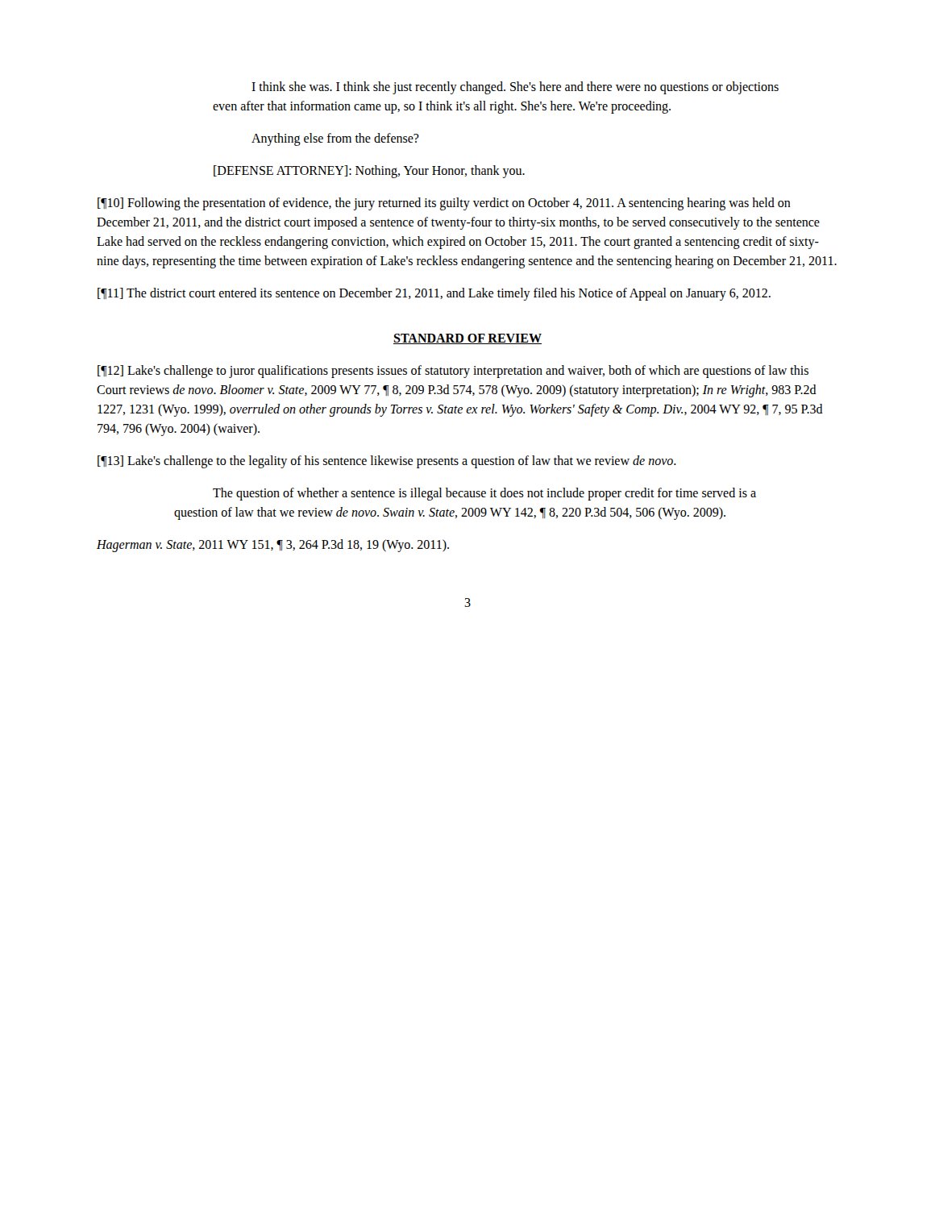I think she was. I think she just recently changed. She's here and there were no questions or objections even after that information came up, so I think it's all right. She's here. We're proceeding.
Anything else from the defense?
[DEFENSE ATTORNEY]: Nothing, Your Honor, thank you.
[¶10] Following the presentation of evidence, the jury returned its guilty verdict on October 4, 2011. A sentencing hearing was held on December 21, 2011, and the district court imposed a sentence of twenty-four to thirty-six months, to be served consecutively to the sentence Lake had served on the reckless endangering conviction, which expired on October 15, 2011. The court granted a sentencing credit of sixty-nine days, representing the time between expiration of Lake's reckless endangering sentence and the sentencing hearing on December 21, 2011.
[¶11] The district court entered its sentence on December 21, 2011, and Lake timely filed his Notice of Appeal on January 6, 2012.
STANDARD OF REVIEW
[¶12] Lake's challenge to juror qualifications presents issues of statutory interpretation and waiver, both of which are questions of law this Court reviews de novo. Bloomer v. State, 2009 WY 77, ¶ 8, 209 P.3d 574, 578 (Wyo. 2009) (statutory interpretation); In re Wright, 983 P.2d 1227, 1231 (Wyo. 1999), overruled on other grounds by Torres v. State ex rel. Wyo. Workers' Safety & Comp. Div., 2004 WY 92, ¶ 7, 95 P.3d 794, 796 (Wyo. 2004) (waiver).
[¶13] Lake's challenge to the legality of his sentence likewise presents a question of law that we review de novo.
The question of whether a sentence is illegal because it does not include proper credit for time served is a question of law that we review de novo. Swain v. State, 2009 WY 142, ¶ 8, 220 P.3d 504, 506 (Wyo. 2009).
Hagerman v. State, 2011 WY 151, ¶ 3, 264 P.3d 18, 19 (Wyo. 2011).
3